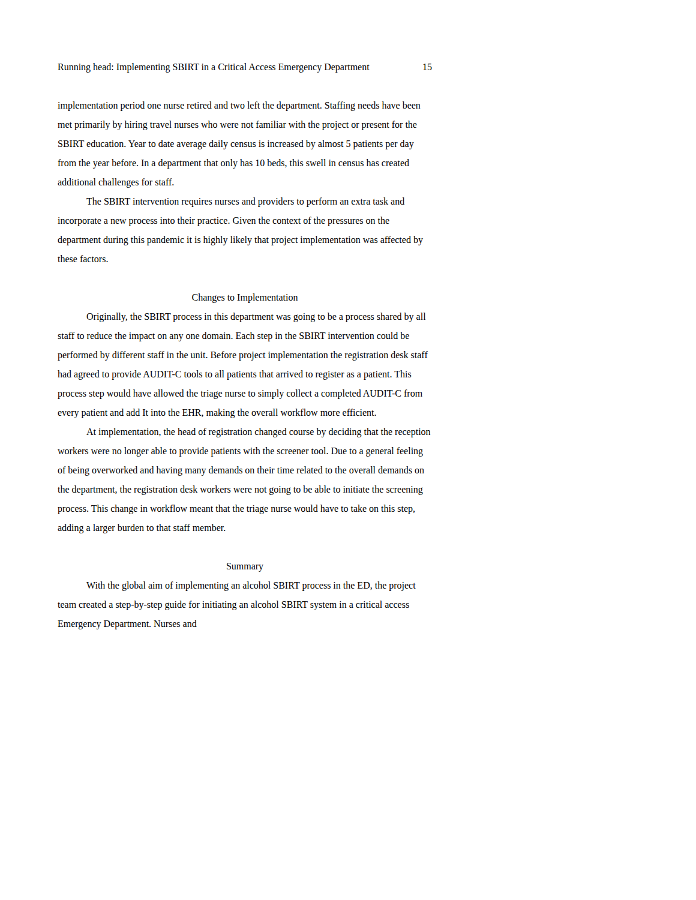Running head: Implementing SBIRT in a Critical Access Emergency Department 15
implementation period one nurse retired and two left the department. Staffing needs have been met primarily by hiring travel nurses who were not familiar with the project or present for the SBIRT education. Year to date average daily census is increased by almost 5 patients per day from the year before. In a department that only has 10 beds, this swell in census has created additional challenges for staff.
The SBIRT intervention requires nurses and providers to perform an extra task and incorporate a new process into their practice. Given the context of the pressures on the department during this pandemic it is highly likely that project implementation was affected by these factors.
Changes to Implementation
Originally, the SBIRT process in this department was going to be a process shared by all staff to reduce the impact on any one domain. Each step in the SBIRT intervention could be performed by different staff in the unit. Before project implementation the registration desk staff had agreed to provide AUDIT-C tools to all patients that arrived to register as a patient. This process step would have allowed the triage nurse to simply collect a completed AUDIT-C from every patient and add It into the EHR, making the overall workflow more efficient.
At implementation, the head of registration changed course by deciding that the reception workers were no longer able to provide patients with the screener tool. Due to a general feeling of being overworked and having many demands on their time related to the overall demands on the department, the registration desk workers were not going to be able to initiate the screening process. This change in workflow meant that the triage nurse would have to take on this step, adding a larger burden to that staff member.
Summary
With the global aim of implementing an alcohol SBIRT process in the ED, the project team created a step-by-step guide for initiating an alcohol SBIRT system in a critical access Emergency Department. Nurses and